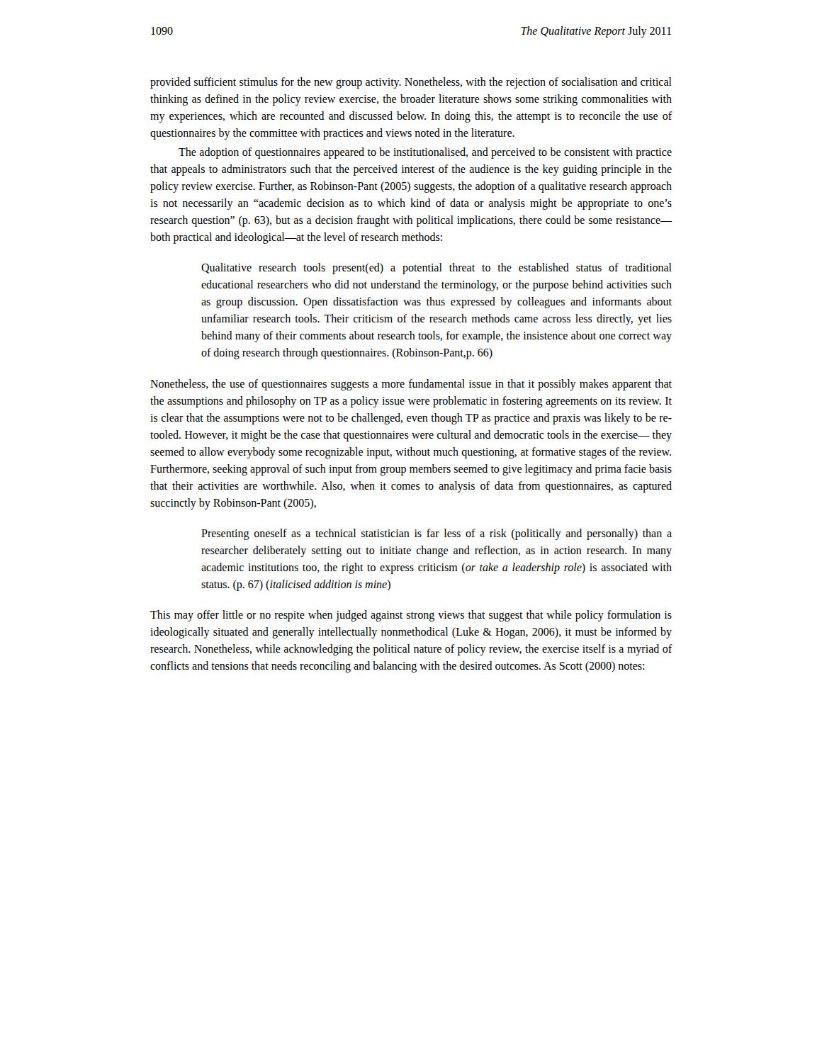1090 The Qualitative Report July 2011
provided sufficient stimulus for the new group activity. Nonetheless, with the rejection of socialisation and critical thinking as defined in the policy review exercise, the broader literature shows some striking commonalities with my experiences, which are recounted and discussed below. In doing this, the attempt is to reconcile the use of questionnaires by the committee with practices and views noted in the literature.
The adoption of questionnaires appeared to be institutionalised, and perceived to be consistent with practice that appeals to administrators such that the perceived interest of the audience is the key guiding principle in the policy review exercise. Further, as Robinson-Pant (2005) suggests, the adoption of a qualitative research approach is not necessarily an “academic decision as to which kind of data or analysis might be appropriate to one’s research question” (p. 63), but as a decision fraught with political implications, there could be some resistance—both practical and ideological—at the level of research methods:
Qualitative research tools present(ed) a potential threat to the established status of traditional educational researchers who did not understand the terminology, or the purpose behind activities such as group discussion. Open dissatisfaction was thus expressed by colleagues and informants about unfamiliar research tools. Their criticism of the research methods came across less directly, yet lies behind many of their comments about research tools, for example, the insistence about one correct way of doing research through questionnaires. (Robinson-Pant,p. 66)
Nonetheless, the use of questionnaires suggests a more fundamental issue in that it possibly makes apparent that the assumptions and philosophy on TP as a policy issue were problematic in fostering agreements on its review. It is clear that the assumptions were not to be challenged, even though TP as practice and praxis was likely to be re-tooled. However, it might be the case that questionnaires were cultural and democratic tools in the exercise— they seemed to allow everybody some recognizable input, without much questioning, at formative stages of the review. Furthermore, seeking approval of such input from group members seemed to give legitimacy and prima facie basis that their activities are worthwhile. Also, when it comes to analysis of data from questionnaires, as captured succinctly by Robinson-Pant (2005),
Presenting oneself as a technical statistician is far less of a risk (politically and personally) than a researcher deliberately setting out to initiate change and reflection, as in action research. In many academic institutions too, the right to express criticism (or take a leadership role) is associated with status. (p. 67) (italicised addition is mine)
This may offer little or no respite when judged against strong views that suggest that while policy formulation is ideologically situated and generally intellectually nonmethodical (Luke & Hogan, 2006), it must be informed by research. Nonetheless, while acknowledging the political nature of policy review, the exercise itself is a myriad of conflicts and tensions that needs reconciling and balancing with the desired outcomes. As Scott (2000) notes: